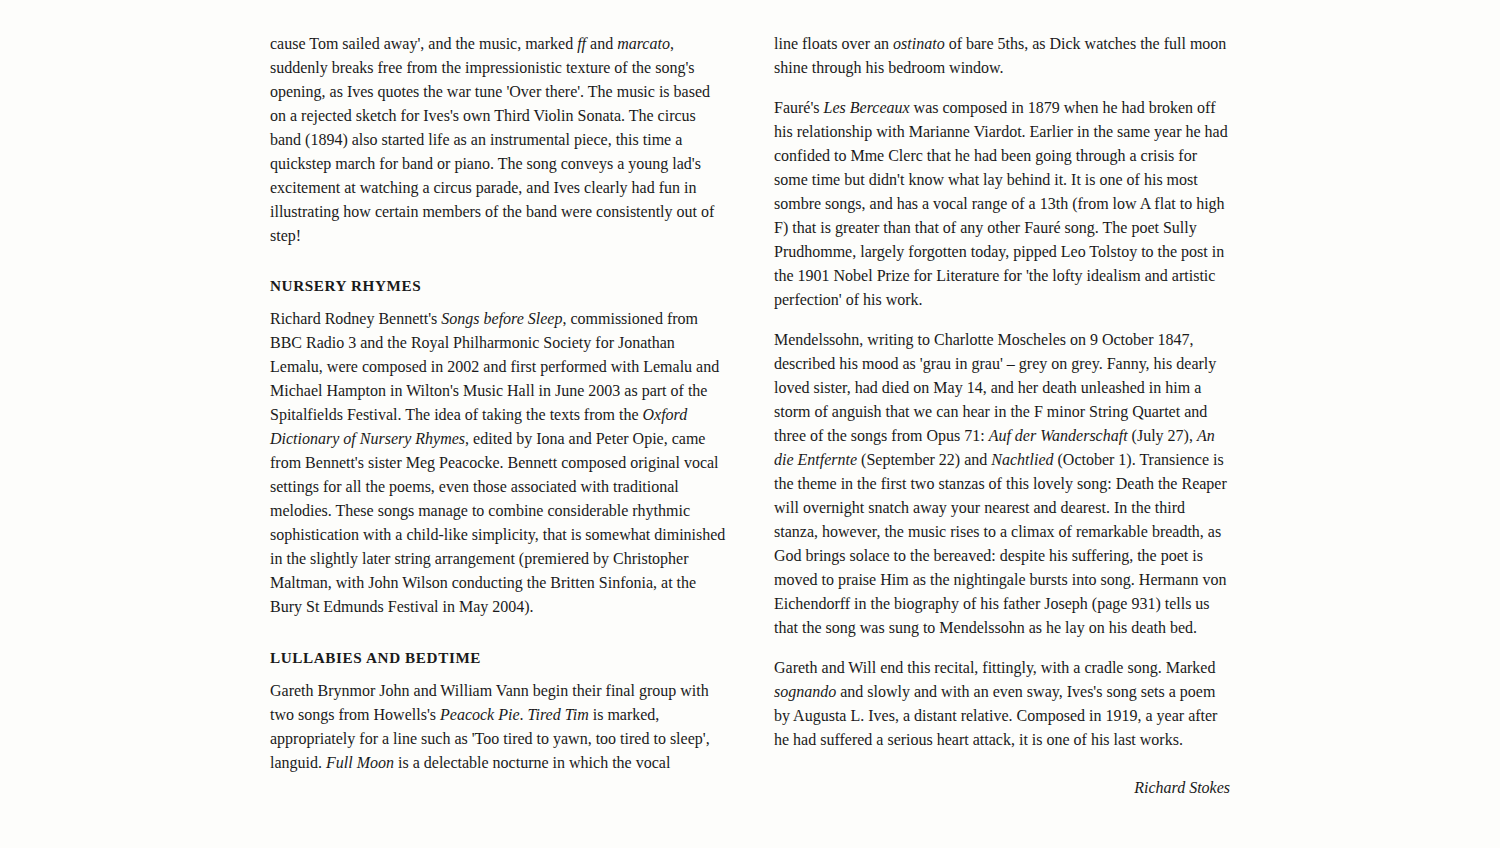cause Tom sailed away', and the music, marked ff and marcato, suddenly breaks free from the impressionistic texture of the song's opening, as Ives quotes the war tune 'Over there'. The music is based on a rejected sketch for Ives's own Third Violin Sonata. The circus band (1894) also started life as an instrumental piece, this time a quickstep march for band or piano. The song conveys a young lad's excitement at watching a circus parade, and Ives clearly had fun in illustrating how certain members of the band were consistently out of step!
Nursery Rhymes
Richard Rodney Bennett's Songs before Sleep, commissioned from BBC Radio 3 and the Royal Philharmonic Society for Jonathan Lemalu, were composed in 2002 and first performed with Lemalu and Michael Hampton in Wilton's Music Hall in June 2003 as part of the Spitalfields Festival. The idea of taking the texts from the Oxford Dictionary of Nursery Rhymes, edited by Iona and Peter Opie, came from Bennett's sister Meg Peacocke. Bennett composed original vocal settings for all the poems, even those associated with traditional melodies. These songs manage to combine considerable rhythmic sophistication with a child-like simplicity, that is somewhat diminished in the slightly later string arrangement (premiered by Christopher Maltman, with John Wilson conducting the Britten Sinfonia, at the Bury St Edmunds Festival in May 2004).
Lullabies and Bedtime
Gareth Brynmor John and William Vann begin their final group with two songs from Howells's Peacock Pie. Tired Tim is marked, appropriately for a line such as 'Too tired to yawn, too tired to sleep', languid. Full Moon is a delectable nocturne in which the vocal
line floats over an ostinato of bare 5ths, as Dick watches the full moon shine through his bedroom window.
Fauré's Les Berceaux was composed in 1879 when he had broken off his relationship with Marianne Viardot. Earlier in the same year he had confided to Mme Clerc that he had been going through a crisis for some time but didn't know what lay behind it. It is one of his most sombre songs, and has a vocal range of a 13th (from low A flat to high F) that is greater than that of any other Fauré song. The poet Sully Prudhomme, largely forgotten today, pipped Leo Tolstoy to the post in the 1901 Nobel Prize for Literature for 'the lofty idealism and artistic perfection' of his work.
Mendelssohn, writing to Charlotte Moscheles on 9 October 1847, described his mood as 'grau in grau' – grey on grey. Fanny, his dearly loved sister, had died on May 14, and her death unleashed in him a storm of anguish that we can hear in the F minor String Quartet and three of the songs from Opus 71: Auf der Wanderschaft (July 27), An die Entfernte (September 22) and Nachtlied (October 1). Transience is the theme in the first two stanzas of this lovely song: Death the Reaper will overnight snatch away your nearest and dearest. In the third stanza, however, the music rises to a climax of remarkable breadth, as God brings solace to the bereaved: despite his suffering, the poet is moved to praise Him as the nightingale bursts into song. Hermann von Eichendorff in the biography of his father Joseph (page 931) tells us that the song was sung to Mendelssohn as he lay on his death bed.
Gareth and Will end this recital, fittingly, with a cradle song. Marked sognando and slowly and with an even sway, Ives's song sets a poem by Augusta L. Ives, a distant relative. Composed in 1919, a year after he had suffered a serious heart attack, it is one of his last works.
Richard Stokes